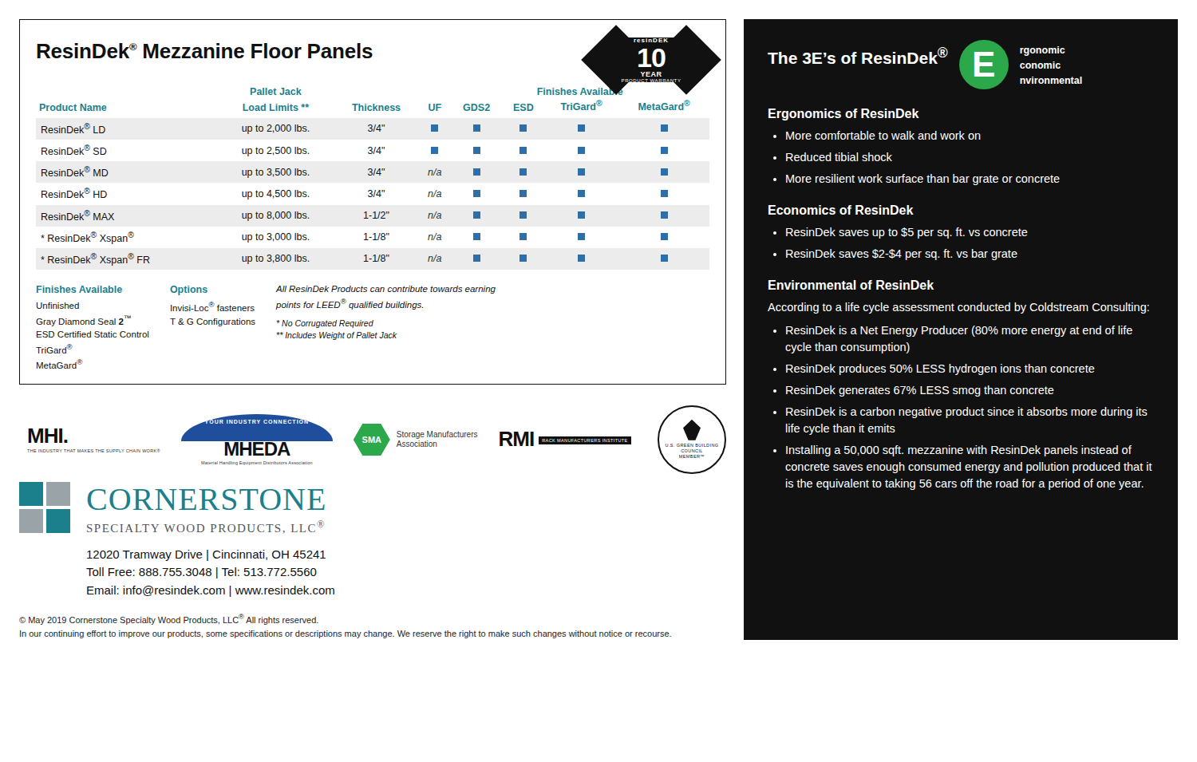resinDEK
10
YEAR
PRODUCT WARRANTY
ResinDek® Mezzanine Floor Panels
| | Pallet Jack | | | Finishes Available |
| --- | --- | --- | --- | --- |
| Product Name | Load Limits ** | Thickness | UF | GDS2 | ESD | TriGard ® | MetaGard ® |
| ResinDek ® LD | up to 2,000 lbs. | 3/4" | | | | | |
| ResinDek ® SD | up to 2,500 lbs. | 3/4" | | | | | |
| ResinDek ® MD | up to 3,500 lbs. | 3/4" | n/a | | | | |
| ResinDek ® HD | up to 4,500 lbs. | 3/4" | n/a | | | | |
| ResinDek ® MAX | up to 8,000 lbs. | 1-1/2" | n/a | | | | |
| * ResinDek ® Xspan ® | up to 3,000 lbs. | 1-1/8" | n/a | | | | |
| * ResinDek ® Xspan ® FR | up to 3,800 lbs. | 1-1/8" | n/a | | | | |
Finishes Available
Unfinished
Gray Diamond Seal 2™
ESD Certified Static Control
TriGard®
MetaGard®
Options
Invisi-Loc® fasteners
T & G Configurations
All ResinDek Products can contribute towards earning points for LEED® qualified buildings.
* No Corrugated Required
** Includes Weight of Pallet Jack
MHI.
THE INDUSTRY THAT MAKES THE SUPPLY CHAIN WORK®
YOUR INDUSTRY CONNECTION
MHEDA
Material Handling Equipment Distributors Association
SMA
Storage Manufacturers
Association
RMI
RACK MANUFACTURERS INSTITUTE
U.S. GREEN BUILDING COUNCIL
MEMBER™
CORNERSTONE
SPECIALTY WOOD PRODUCTS, LLC®
12020 Tramway Drive | Cincinnati, OH 45241
Toll Free: 888.755.3048 | Tel: 513.772.5560
Email: info@resindek.com | www.resindek.com
© May 2019 Cornerstone Specialty Wood Products, LLC® All rights reserved.
In our continuing effort to improve our products, some specifications or descriptions may change. We reserve the right to make such changes without notice or recourse.
The 3E’s of ResinDek®
E
rgonomic
conomic
nvironmental
Ergonomics of ResinDek
More comfortable to walk and work on
Reduced tibial shock
More resilient work surface than bar grate or concrete
Economics of ResinDek
ResinDek saves up to $5 per sq. ft. vs concrete
ResinDek saves $2-$4 per sq. ft. vs bar grate
Environmental of ResinDek
According to a life cycle assessment conducted by Coldstream Consulting:
ResinDek is a Net Energy Producer (80% more energy at end of life cycle than consumption)
ResinDek produces 50% LESS hydrogen ions than concrete
ResinDek generates 67% LESS smog than concrete
ResinDek is a carbon negative product since it absorbs more during its life cycle than it emits
Installing a 50,000 sqft. mezzanine with ResinDek panels instead of concrete saves enough consumed energy and pollution produced that it is the equivalent to taking 56 cars off the road for a period of one year.